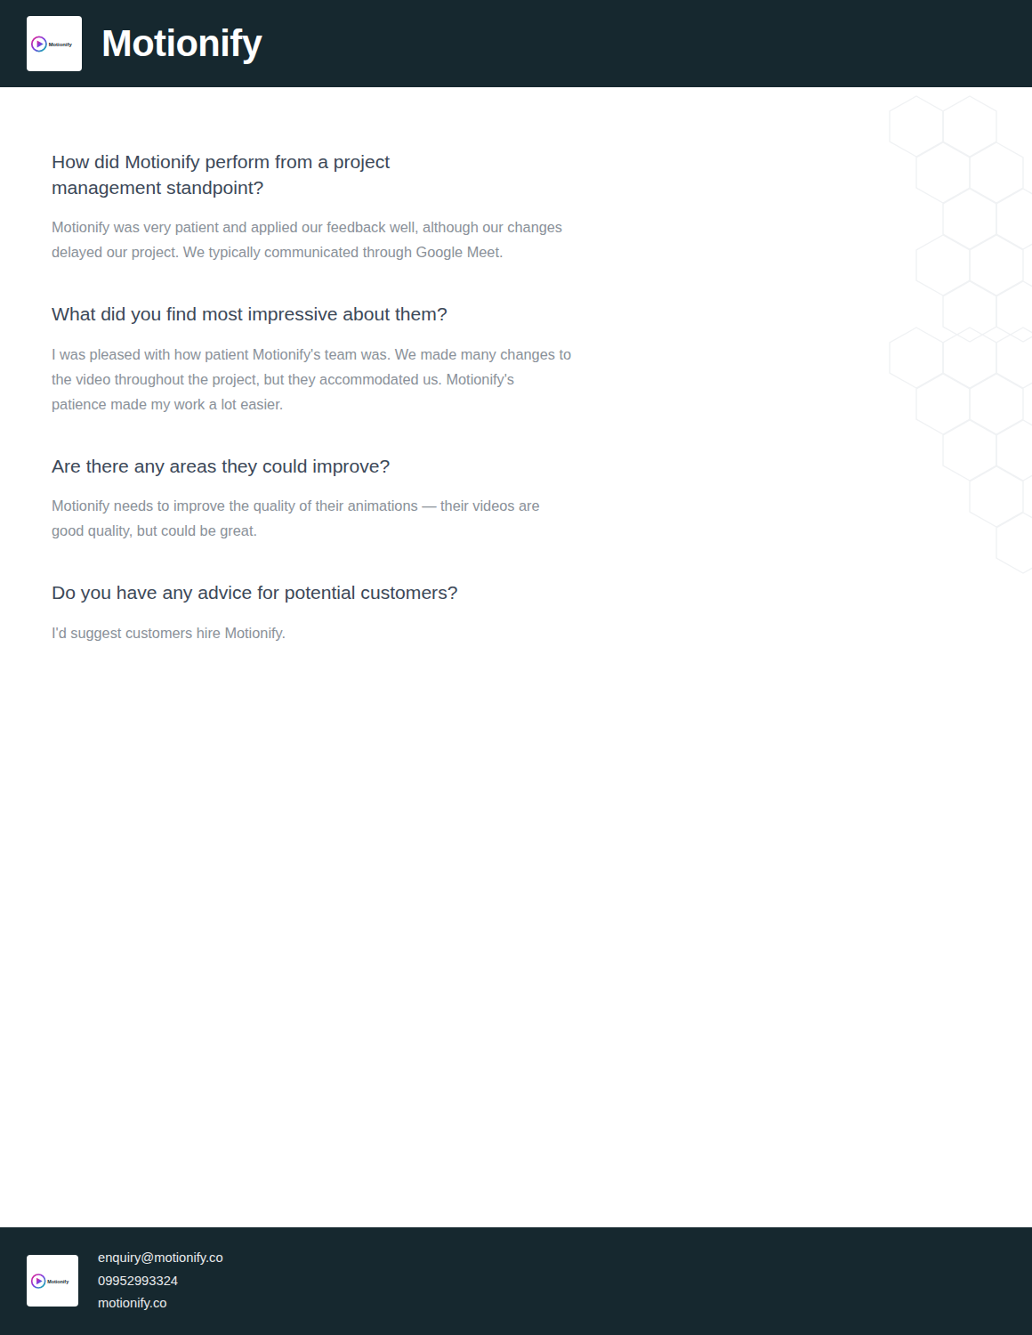Motionify
Motionify
How did Motionify perform from a project
management standpoint?
Motionify was very patient and applied our feedback well, although our changes delayed our project. We typically communicated through Google Meet.
What did you find most impressive about them?
I was pleased with how patient Motionify's team was. We made many changes to the video throughout the project, but they accommodated us. Motionify's patience made my work a lot easier.
Are there any areas they could improve?
Motionify needs to improve the quality of their animations — their videos are good quality, but could be great.
Do you have any advice for potential customers?
I'd suggest customers hire Motionify.
Motionify
enquiry@motionify.co
09952993324
motionify.co